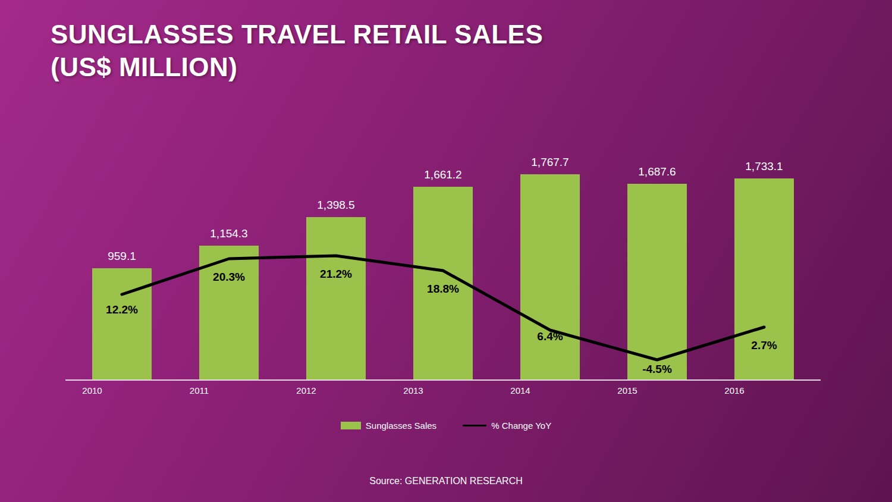Sunglasses Travel Retail Sales
(US$ Million)
959.1
1,154.3
1,398.5
1,661.2
1,767.7
1,687.6
1,733.1
12.2%
20.3%
21.2%
18.8%
6.4%
-4.5%
2.7%
2010
2011
2012
2013
2014
2015
2016
Sunglasses Sales % Change YoY
Source: GENERATION RESEARCH